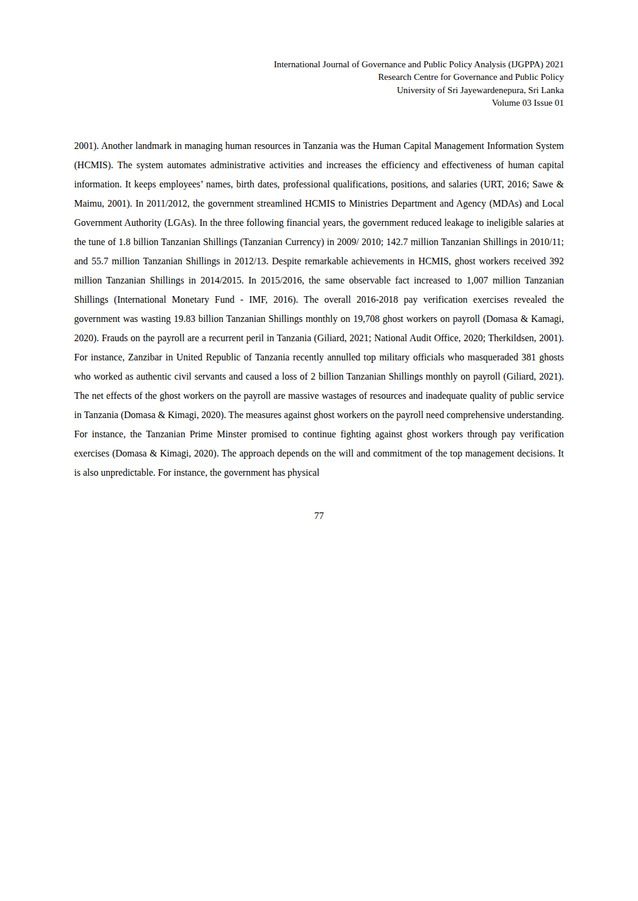International Journal of Governance and Public Policy Analysis (IJGPPA) 2021
Research Centre for Governance and Public Policy
University of Sri Jayewardenepura, Sri Lanka
Volume 03 Issue 01
2001). Another landmark in managing human resources in Tanzania was the Human Capital Management Information System (HCMIS). The system automates administrative activities and increases the efficiency and effectiveness of human capital information. It keeps employees’ names, birth dates, professional qualifications, positions, and salaries (URT, 2016; Sawe & Maimu, 2001). In 2011/2012, the government streamlined HCMIS to Ministries Department and Agency (MDAs) and Local Government Authority (LGAs). In the three following financial years, the government reduced leakage to ineligible salaries at the tune of 1.8 billion Tanzanian Shillings (Tanzanian Currency) in 2009/ 2010; 142.7 million Tanzanian Shillings in 2010/11; and 55.7 million Tanzanian Shillings in 2012/13. Despite remarkable achievements in HCMIS, ghost workers received 392 million Tanzanian Shillings in 2014/2015. In 2015/2016, the same observable fact increased to 1,007 million Tanzanian Shillings (International Monetary Fund - IMF, 2016). The overall 2016-2018 pay verification exercises revealed the government was wasting 19.83 billion Tanzanian Shillings monthly on 19,708 ghost workers on payroll (Domasa & Kamagi, 2020). Frauds on the payroll are a recurrent peril in Tanzania (Giliard, 2021; National Audit Office, 2020; Therkildsen, 2001). For instance, Zanzibar in United Republic of Tanzania recently annulled top military officials who masqueraded 381 ghosts who worked as authentic civil servants and caused a loss of 2 billion Tanzanian Shillings monthly on payroll (Giliard, 2021). The net effects of the ghost workers on the payroll are massive wastages of resources and inadequate quality of public service in Tanzania (Domasa & Kimagi, 2020). The measures against ghost workers on the payroll need comprehensive understanding. For instance, the Tanzanian Prime Minster promised to continue fighting against ghost workers through pay verification exercises (Domasa & Kimagi, 2020). The approach depends on the will and commitment of the top management decisions. It is also unpredictable. For instance, the government has physical
77